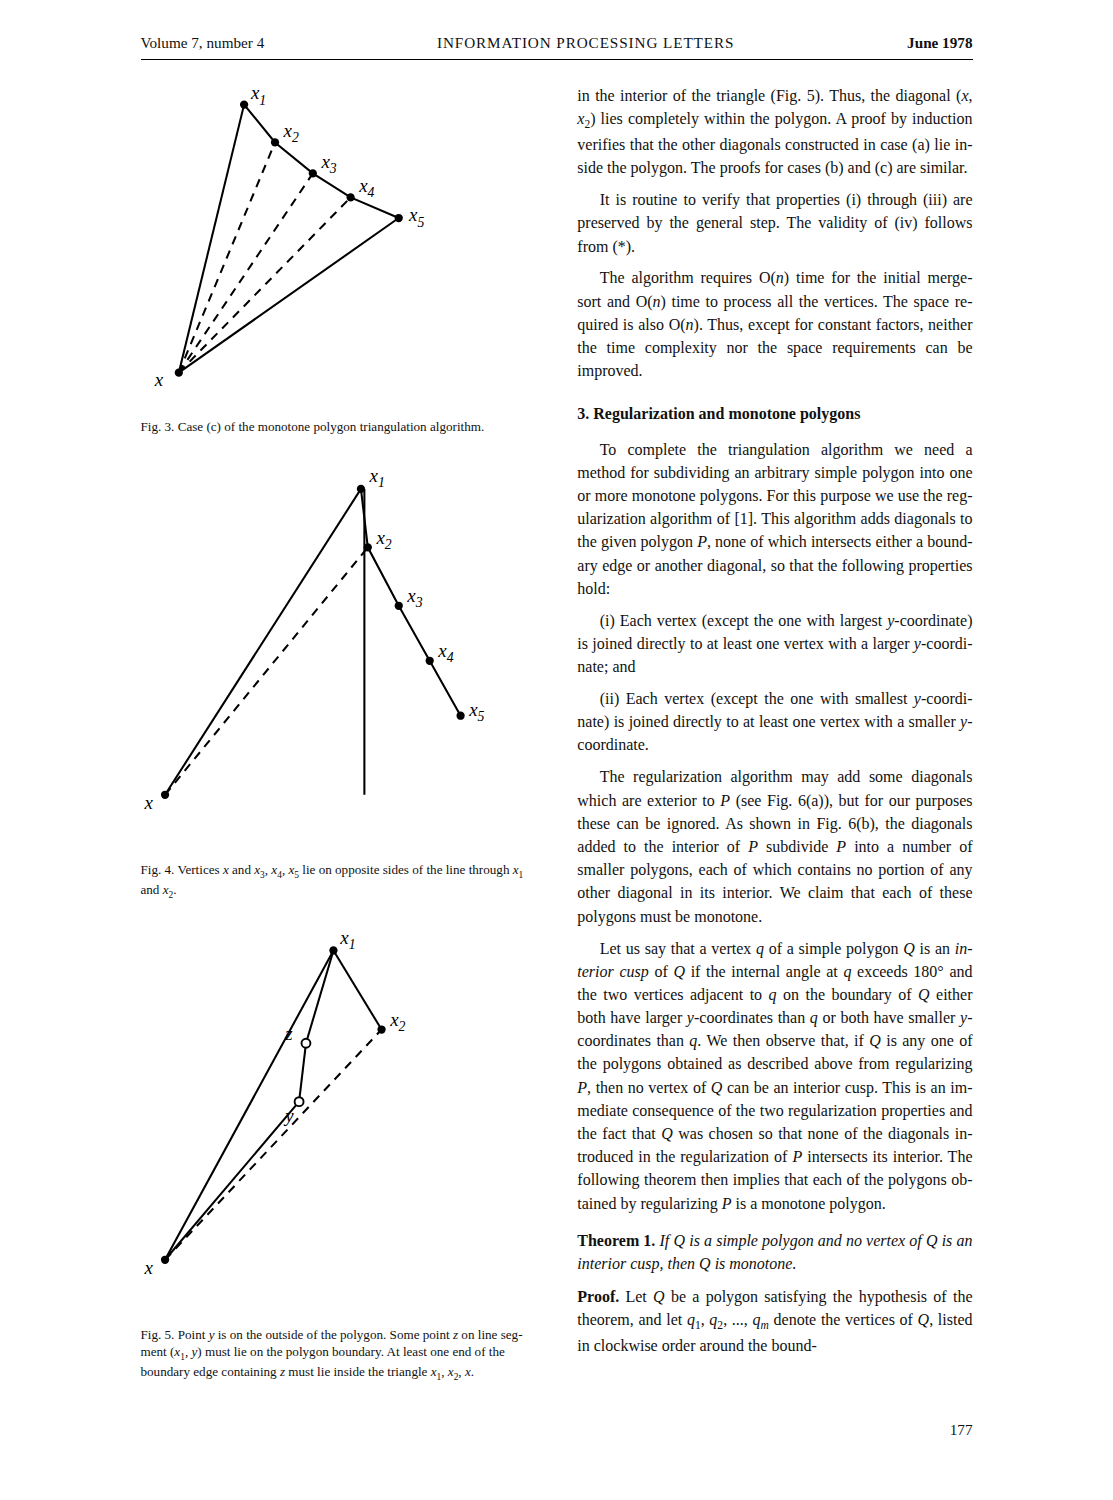Volume 7, number 4 Information Processing Letters June 1978
x1 x2 x3 x4 x5 x
Fig. 3. Case (c) of the monotone polygon triangulation algorithm.
x1 x2 x3 x4 x5 x
Fig. 4. Vertices x and x3, x4, x5 lie on opposite sides of the line through x1 and x2.
x1 x2 z y x
Fig. 5. Point y is on the outside of the polygon. Some point z on line segment (x1, y) must lie on the polygon boundary. At least one end of the boundary edge containing z must lie inside the triangle x1, x2, x.
in the interior of the triangle (Fig. 5). Thus, the diagonal (x, x2) lies completely within the polygon. A proof by induction verifies that the other diagonals constructed in case (a) lie inside the polygon. The proofs for cases (b) and (c) are similar.
It is routine to verify that properties (i) through (iii) are preserved by the general step. The validity of (iv) follows from (*).
The algorithm requires O(n) time for the initial merge-sort and O(n) time to process all the vertices. The space required is also O(n). Thus, except for constant factors, neither the time complexity nor the space requirements can be improved.
3. Regularization and monotone polygons
To complete the triangulation algorithm we need a method for subdividing an arbitrary simple polygon into one or more monotone polygons. For this purpose we use the regularization algorithm of [1]. This algorithm adds diagonals to the given polygon P, none of which intersects either a boundary edge or another diagonal, so that the following properties hold:
(i) Each vertex (except the one with largest y-coordinate) is joined directly to at least one vertex with a larger y-coordinate; and
(ii) Each vertex (except the one with smallest y-coordinate) is joined directly to at least one vertex with a smaller y-coordinate.
The regularization algorithm may add some diagonals which are exterior to P (see Fig. 6(a)), but for our purposes these can be ignored. As shown in Fig. 6(b), the diagonals added to the interior of P subdivide P into a number of smaller polygons, each of which contains no portion of any other diagonal in its interior. We claim that each of these polygons must be monotone.
Let us say that a vertex q of a simple polygon Q is an interior cusp of Q if the internal angle at q exceeds 180° and the two vertices adjacent to q on the boundary of Q either both have larger y-coordinates than q or both have smaller y-coordinates than q. We then observe that, if Q is any one of the polygons obtained as described above from regularizing P, then no vertex of Q can be an interior cusp. This is an immediate consequence of the two regularization properties and the fact that Q was chosen so that none of the diagonals introduced in the regularization of P intersects its interior. The following theorem then implies that each of the polygons obtained by regularizing P is a monotone polygon.
Theorem 1. If Q is a simple polygon and no vertex of Q is an interior cusp, then Q is monotone.
Proof. Let Q be a polygon satisfying the hypothesis of the theorem, and let q1, q2, ..., qm denote the vertices of Q, listed in clockwise order around the bound-
177